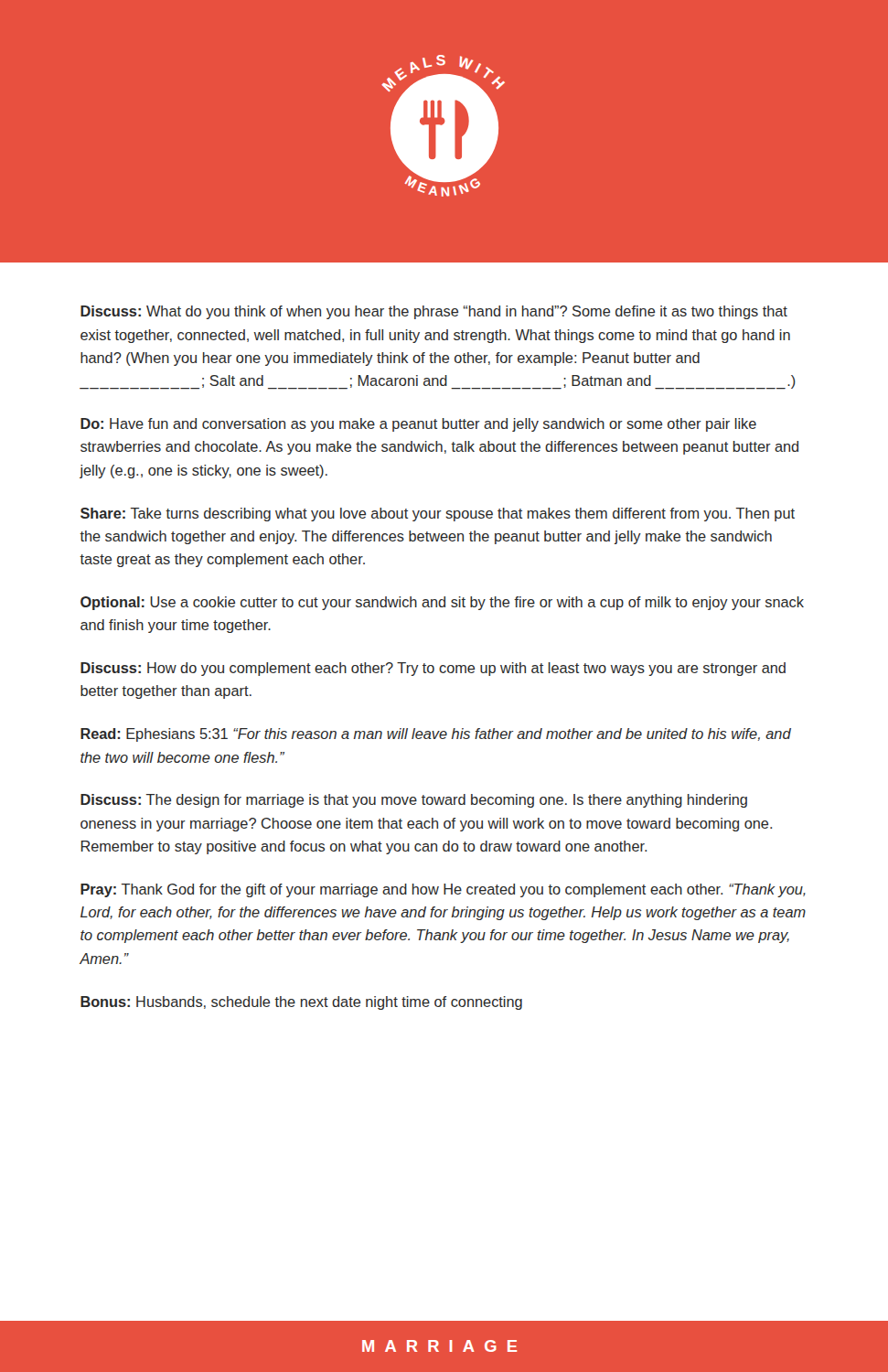MEALS WITH MEANING
Discuss: What do you think of when you hear the phrase “hand in hand”? Some define it as two things that exist together, connected, well matched, in full unity and strength. What things come to mind that go hand in hand? (When you hear one you immediately think of the other, for example: Peanut butter and ____________; Salt and ________; Macaroni and ___________; Batman and _____________.)
Do: Have fun and conversation as you make a peanut butter and jelly sandwich or some other pair like strawberries and chocolate. As you make the sandwich, talk about the differences between peanut butter and jelly (e.g., one is sticky, one is sweet).
Share: Take turns describing what you love about your spouse that makes them different from you. Then put the sandwich together and enjoy. The differences between the peanut butter and jelly make the sandwich taste great as they complement each other.
Optional: Use a cookie cutter to cut your sandwich and sit by the fire or with a cup of milk to enjoy your snack and finish your time together.
Discuss: How do you complement each other? Try to come up with at least two ways you are stronger and better together than apart.
Read: Ephesians 5:31 “For this reason a man will leave his father and mother and be united to his wife, and the two will become one flesh.”
Discuss: The design for marriage is that you move toward becoming one. Is there anything hindering oneness in your marriage? Choose one item that each of you will work on to move toward becoming one. Remember to stay positive and focus on what you can do to draw toward one another.
Pray: Thank God for the gift of your marriage and how He created you to complement each other. “Thank you, Lord, for each other, for the differences we have and for bringing us together. Help us work together as a team to complement each other better than ever before. Thank you for our time together. In Jesus Name we pray, Amen.”
Bonus: Husbands, schedule the next date night time of connecting
Marriage